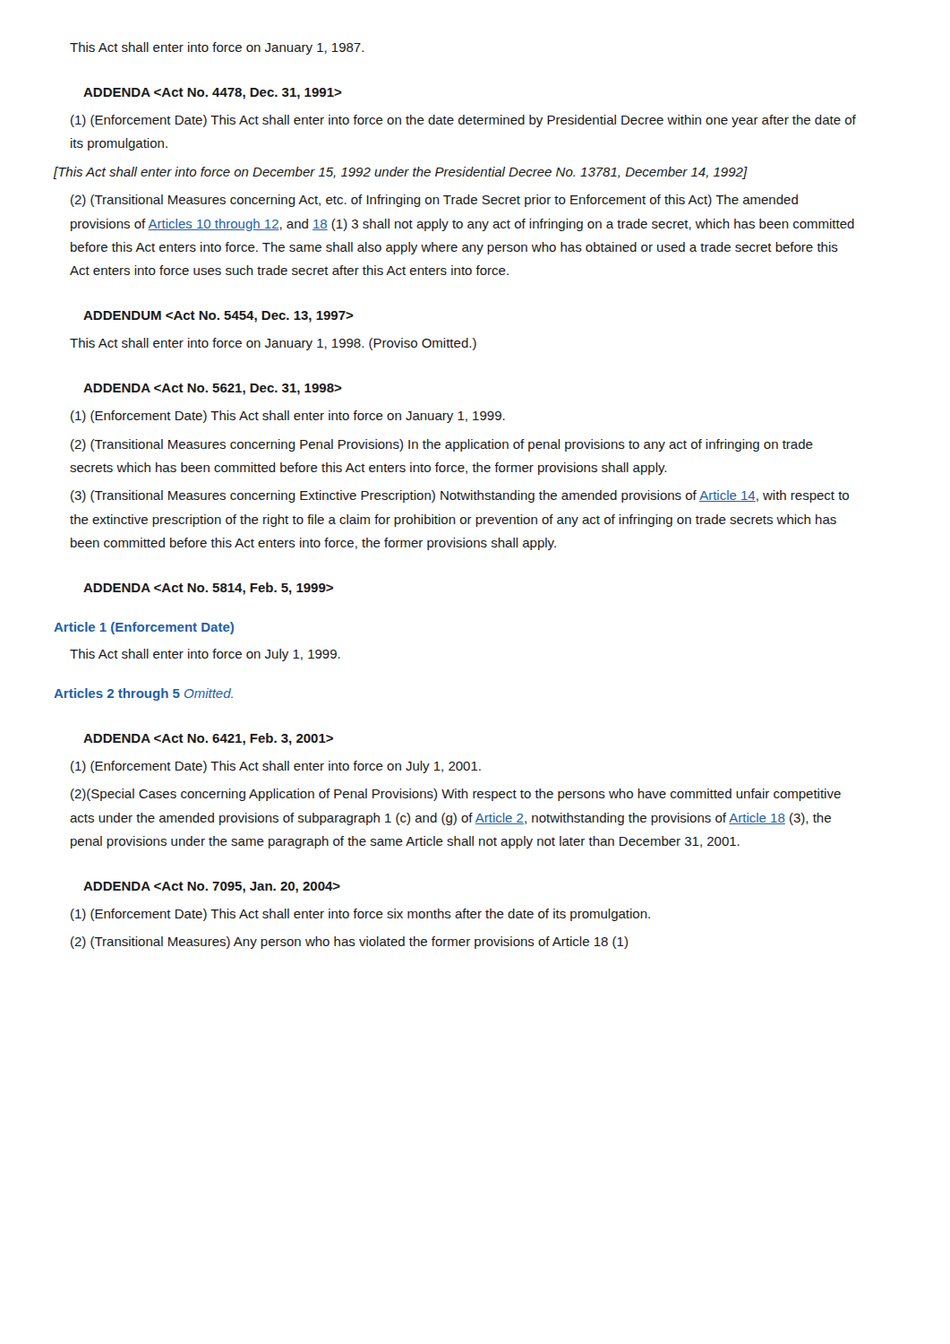This Act shall enter into force on January 1, 1987.
ADDENDA <Act No. 4478, Dec. 31, 1991>
(1) (Enforcement Date) This Act shall enter into force on the date determined by Presidential Decree within one year after the date of its promulgation.
[This Act shall enter into force on December 15, 1992 under the Presidential Decree No. 13781, December 14, 1992]
(2) (Transitional Measures concerning Act, etc. of Infringing on Trade Secret prior to Enforcement of this Act) The amended provisions of Articles 10 through 12, and 18 (1) 3 shall not apply to any act of infringing on a trade secret, which has been committed before this Act enters into force. The same shall also apply where any person who has obtained or used a trade secret before this Act enters into force uses such trade secret after this Act enters into force.
ADDENDUM <Act No. 5454, Dec. 13, 1997>
This Act shall enter into force on January 1, 1998. (Proviso Omitted.)
ADDENDA <Act No. 5621, Dec. 31, 1998>
(1) (Enforcement Date) This Act shall enter into force on January 1, 1999.
(2) (Transitional Measures concerning Penal Provisions) In the application of penal provisions to any act of infringing on trade secrets which has been committed before this Act enters into force, the former provisions shall apply.
(3) (Transitional Measures concerning Extinctive Prescription) Notwithstanding the amended provisions of Article 14, with respect to the extinctive prescription of the right to file a claim for prohibition or prevention of any act of infringing on trade secrets which has been committed before this Act enters into force, the former provisions shall apply.
ADDENDA <Act No. 5814, Feb. 5, 1999>
Article 1 (Enforcement Date)
This Act shall enter into force on July 1, 1999.
Articles 2 through 5 Omitted.
ADDENDA <Act No. 6421, Feb. 3, 2001>
(1) (Enforcement Date) This Act shall enter into force on July 1, 2001.
(2)(Special Cases concerning Application of Penal Provisions) With respect to the persons who have committed unfair competitive acts under the amended provisions of subparagraph 1 (c) and (g) of Article 2, notwithstanding the provisions of Article 18 (3), the penal provisions under the same paragraph of the same Article shall not apply not later than December 31, 2001.
ADDENDA <Act No. 7095, Jan. 20, 2004>
(1) (Enforcement Date) This Act shall enter into force six months after the date of its promulgation.
(2) (Transitional Measures) Any person who has violated the former provisions of Article 18 (1)